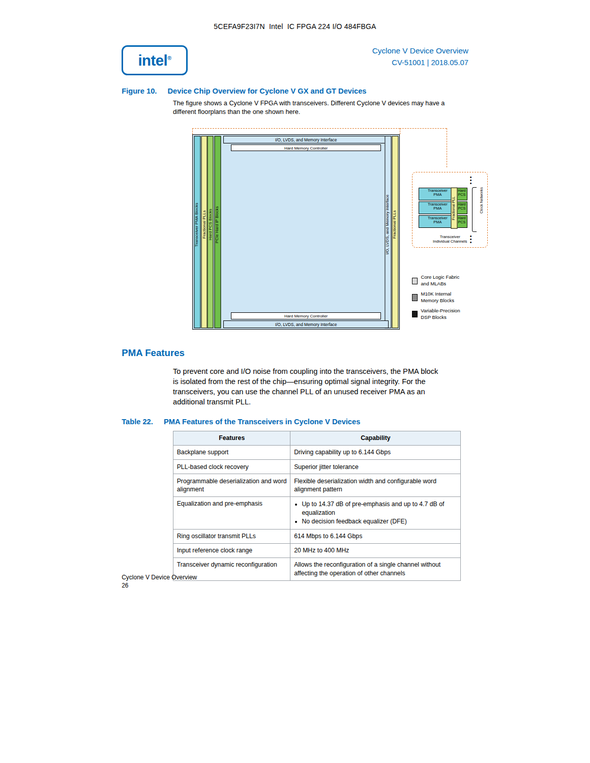5CEFA9F23I7N Intel IC FPGA 224 I/O 484FBGA
intel®
Cyclone V Device Overview
CV-51001 | 2018.05.07
Figure 10.
Device Chip Overview for Cyclone V GX and GT Devices
The figure shows a Cyclone V FPGA with transceivers. Different Cyclone V devices may have a different floorplans than the one shown here.
I/O, LVDS, and Memory Interface
Hard Memory Controller
Transceiver PMA Blocks
Fractional PLLs
Hard PCS Blocks
PCIe Hard IP Blocks
Fractional PLLs
I/O, LVDS, and Memory Interface
Hard Memory Controller
I/O, LVDS, and Memory Interface
•
•
•
Transceiver
PMA
Hard
PCS
Transceiver
PMA
Hard
PCS
Transceiver
PMA
Hard
PCS
Fractional PLL
Clock Networks
•
•
•
Transceiver
Individual Channels
Core Logic Fabric and MLABs
M10K Internal Memory Blocks
Variable-Precision DSP Blocks
PMA Features
To prevent core and I/O noise from coupling into the transceivers, the PMA block is isolated from the rest of the chip—ensuring optimal signal integrity. For the transceivers, you can use the channel PLL of an unused receiver PMA as an additional transmit PLL.
Table 22.
PMA Features of the Transceivers in Cyclone V Devices
| Features | Capability |
| --- | --- |
| Backplane support | Driving capability up to 6.144 Gbps |
| PLL-based clock recovery | Superior jitter tolerance |
| Programmable deserialization and word alignment | Flexible deserialization width and configurable word alignment pattern |
| Equalization and pre-emphasis | Up to 14.37 dB of pre-emphasis and up to 4.7 dB of equalization No decision feedback equalizer (DFE) |
| Ring oscillator transmit PLLs | 614 Mbps to 6.144 Gbps |
| Input reference clock range | 20 MHz to 400 MHz |
| Transceiver dynamic reconfiguration | Allows the reconfiguration of a single channel without affecting the operation of other channels |
Cyclone V Device Overview
26